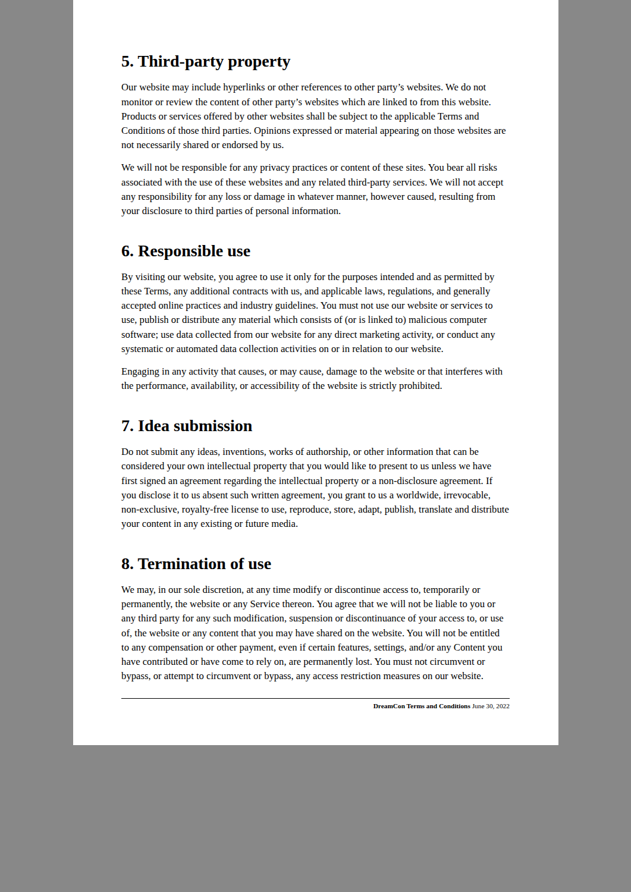5. Third-party property
Our website may include hyperlinks or other references to other party’s websites. We do not monitor or review the content of other party’s websites which are linked to from this website. Products or services offered by other websites shall be subject to the applicable Terms and Conditions of those third parties. Opinions expressed or material appearing on those websites are not necessarily shared or endorsed by us.
We will not be responsible for any privacy practices or content of these sites. You bear all risks associated with the use of these websites and any related third-party services. We will not accept any responsibility for any loss or damage in whatever manner, however caused, resulting from your disclosure to third parties of personal information.
6. Responsible use
By visiting our website, you agree to use it only for the purposes intended and as permitted by these Terms, any additional contracts with us, and applicable laws, regulations, and generally accepted online practices and industry guidelines. You must not use our website or services to use, publish or distribute any material which consists of (or is linked to) malicious computer software; use data collected from our website for any direct marketing activity, or conduct any systematic or automated data collection activities on or in relation to our website.
Engaging in any activity that causes, or may cause, damage to the website or that interferes with the performance, availability, or accessibility of the website is strictly prohibited.
7. Idea submission
Do not submit any ideas, inventions, works of authorship, or other information that can be considered your own intellectual property that you would like to present to us unless we have first signed an agreement regarding the intellectual property or a non-disclosure agreement. If you disclose it to us absent such written agreement, you grant to us a worldwide, irrevocable, non-exclusive, royalty-free license to use, reproduce, store, adapt, publish, translate and distribute your content in any existing or future media.
8. Termination of use
We may, in our sole discretion, at any time modify or discontinue access to, temporarily or permanently, the website or any Service thereon. You agree that we will not be liable to you or any third party for any such modification, suspension or discontinuance of your access to, or use of, the website or any content that you may have shared on the website. You will not be entitled to any compensation or other payment, even if certain features, settings, and/or any Content you have contributed or have come to rely on, are permanently lost. You must not circumvent or bypass, or attempt to circumvent or bypass, any access restriction measures on our website.
DreamCon Terms and Conditions June 30, 2022